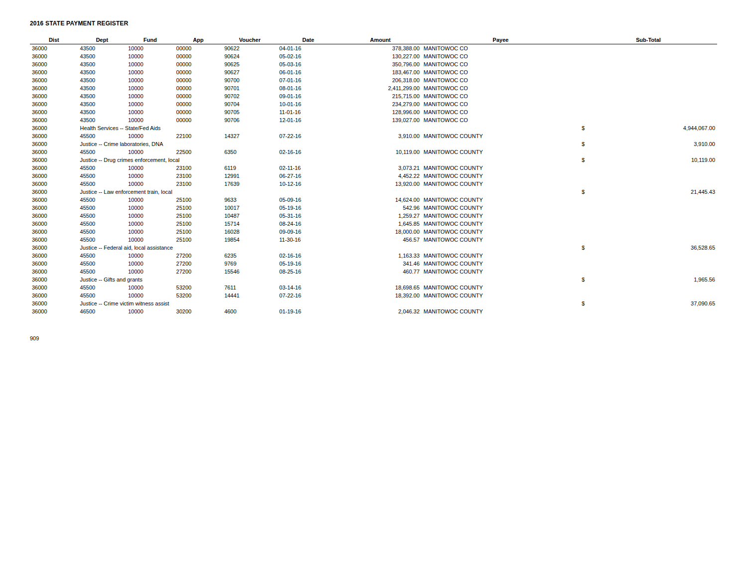2016 STATE PAYMENT REGISTER
| Dist | Dept | Fund | App | Voucher | Date | Amount | Payee | Sub-Total |
| --- | --- | --- | --- | --- | --- | --- | --- | --- |
| 36000 | 43500 | 10000 | 00000 | 90622 | 04-01-16 | 378,388.00 | MANITOWOC CO | |
| 36000 | 43500 | 10000 | 00000 | 90624 | 05-02-16 | 130,227.00 | MANITOWOC CO | |
| 36000 | 43500 | 10000 | 00000 | 90625 | 05-03-16 | 350,796.00 | MANITOWOC CO | |
| 36000 | 43500 | 10000 | 00000 | 90627 | 06-01-16 | 183,467.00 | MANITOWOC CO | |
| 36000 | 43500 | 10000 | 00000 | 90700 | 07-01-16 | 206,318.00 | MANITOWOC CO | |
| 36000 | 43500 | 10000 | 00000 | 90701 | 08-01-16 | 2,411,299.00 | MANITOWOC CO | |
| 36000 | 43500 | 10000 | 00000 | 90702 | 09-01-16 | 215,715.00 | MANITOWOC CO | |
| 36000 | 43500 | 10000 | 00000 | 90704 | 10-01-16 | 234,279.00 | MANITOWOC CO | |
| 36000 | 43500 | 10000 | 00000 | 90705 | 11-01-16 | 128,996.00 | MANITOWOC CO | |
| 36000 | 43500 | 10000 | 00000 | 90706 | 12-01-16 | 139,027.00 | MANITOWOC CO | |
| 36000 | Health Services -- State/Fed Aids | | | $ 4,944,067.00 |
| 36000 | 45500 | 10000 | 22100 | 14327 | 07-22-16 | 3,910.00 | MANITOWOC COUNTY | |
| 36000 | Justice -- Crime laboratories, DNA | | | $ 3,910.00 |
| 36000 | 45500 | 10000 | 22500 | 6350 | 02-16-16 | 10,119.00 | MANITOWOC COUNTY | |
| 36000 | Justice -- Drug crimes enforcement, local | | | $ 10,119.00 |
| 36000 | 45500 | 10000 | 23100 | 6119 | 02-11-16 | 3,073.21 | MANITOWOC COUNTY | |
| 36000 | 45500 | 10000 | 23100 | 12991 | 06-27-16 | 4,452.22 | MANITOWOC COUNTY | |
| 36000 | 45500 | 10000 | 23100 | 17639 | 10-12-16 | 13,920.00 | MANITOWOC COUNTY | |
| 36000 | Justice -- Law enforcement train, local | | | $ 21,445.43 |
| 36000 | 45500 | 10000 | 25100 | 9633 | 05-09-16 | 14,624.00 | MANITOWOC COUNTY | |
| 36000 | 45500 | 10000 | 25100 | 10017 | 05-19-16 | 542.96 | MANITOWOC COUNTY | |
| 36000 | 45500 | 10000 | 25100 | 10487 | 05-31-16 | 1,259.27 | MANITOWOC COUNTY | |
| 36000 | 45500 | 10000 | 25100 | 15714 | 08-24-16 | 1,645.85 | MANITOWOC COUNTY | |
| 36000 | 45500 | 10000 | 25100 | 16028 | 09-09-16 | 18,000.00 | MANITOWOC COUNTY | |
| 36000 | 45500 | 10000 | 25100 | 19854 | 11-30-16 | 456.57 | MANITOWOC COUNTY | |
| 36000 | Justice -- Federal aid, local assistance | | | $ 36,528.65 |
| 36000 | 45500 | 10000 | 27200 | 6235 | 02-16-16 | 1,163.33 | MANITOWOC COUNTY | |
| 36000 | 45500 | 10000 | 27200 | 9769 | 05-19-16 | 341.46 | MANITOWOC COUNTY | |
| 36000 | 45500 | 10000 | 27200 | 15546 | 08-25-16 | 460.77 | MANITOWOC COUNTY | |
| 36000 | Justice -- Gifts and grants | | | $ 1,965.56 |
| 36000 | 45500 | 10000 | 53200 | 7611 | 03-14-16 | 18,698.65 | MANITOWOC COUNTY | |
| 36000 | 45500 | 10000 | 53200 | 14441 | 07-22-16 | 18,392.00 | MANITOWOC COUNTY | |
| 36000 | Justice -- Crime victim witness assist | | | $ 37,090.65 |
| 36000 | 46500 | 10000 | 30200 | 4600 | 01-19-16 | 2,046.32 | MANITOWOC COUNTY | |
909